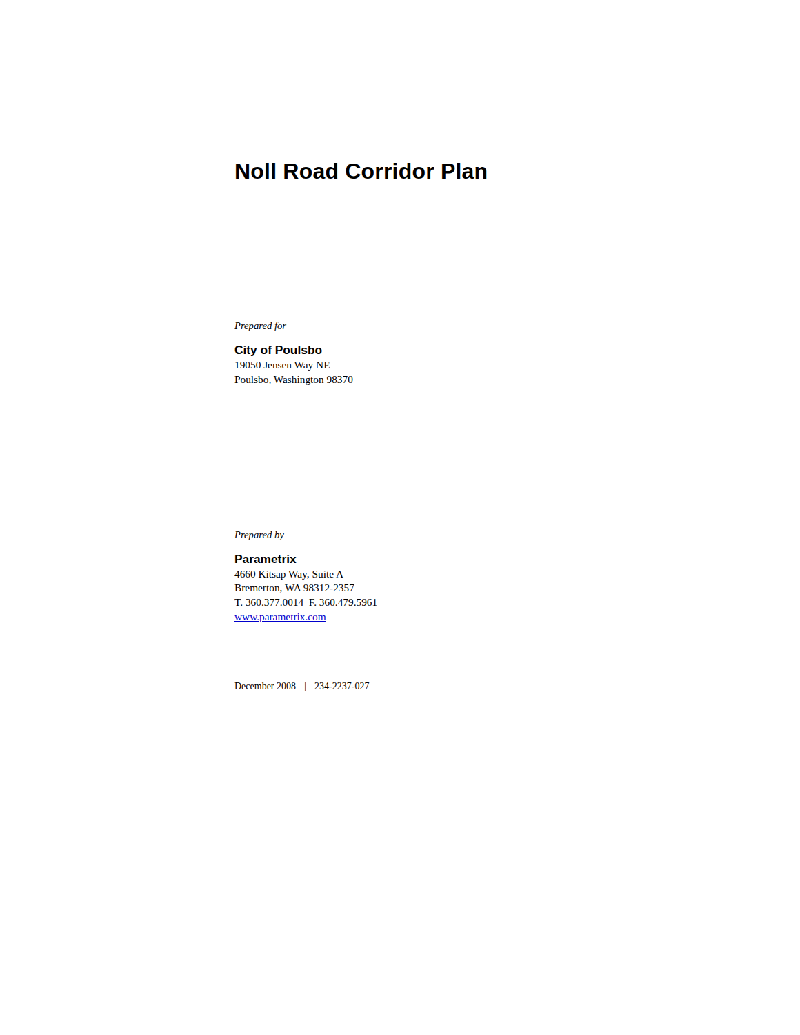Noll Road Corridor Plan
Prepared for
City of Poulsbo
19050 Jensen Way NE
Poulsbo, Washington 98370
Prepared by
Parametrix
4660 Kitsap Way, Suite A
Bremerton, WA 98312-2357
T. 360.377.0014 F. 360.479.5961
www.parametrix.com
December 2008 | 234-2237-027